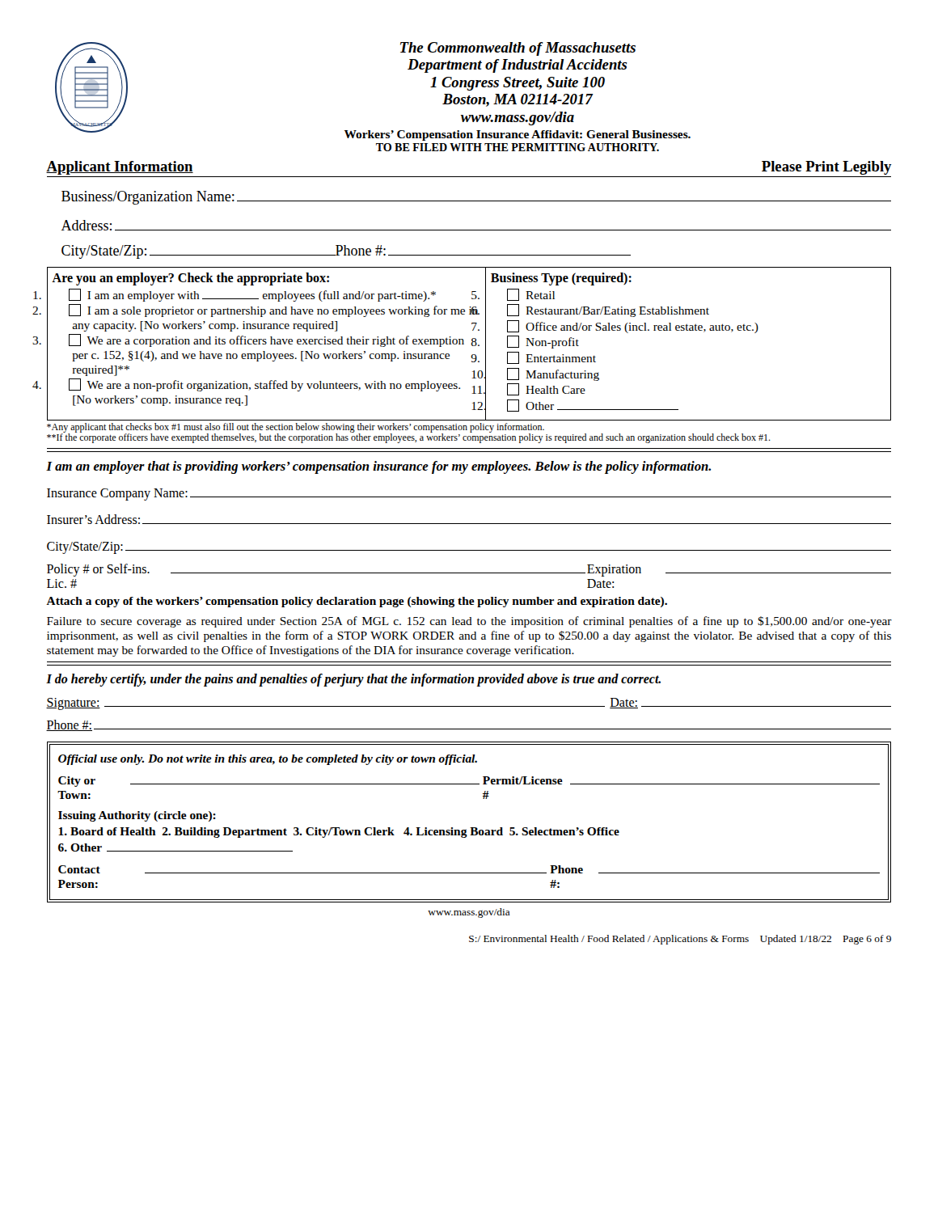MASSACHUSETTS
The Commonwealth of Massachusetts
Department of Industrial Accidents
1 Congress Street, Suite 100
Boston, MA 02114-2017
www.mass.gov/dia
Workers’ Compensation Insurance Affidavit: General Businesses.
TO BE FILED WITH THE PERMITTING AUTHORITY.
Applicant Information
Please Print Legibly
Business/Organization Name:
Address:
City/State/Zip: Phone #:
Are you an employer? Check the appropriate box:
1. I am an employer with employees (full and/or part-time).*
2. I am a sole proprietor or partnership and have no employees working for me in any capacity. [No workers’ comp. insurance required]
3. We are a corporation and its officers have exercised their right of exemption per c. 152, §1(4), and we have no employees. [No workers’ comp. insurance required]**
4. We are a non-profit organization, staffed by volunteers, with no employees. [No workers’ comp. insurance req.]
Business Type (required):
5. Retail
6. Restaurant/Bar/Eating Establishment
7. Office and/or Sales (incl. real estate, auto, etc.)
8. Non-profit
9. Entertainment
10. Manufacturing
11. Health Care
12. Other
*Any applicant that checks box #1 must also fill out the section below showing their workers’ compensation policy information.
**If the corporate officers have exempted themselves, but the corporation has other employees, a workers’ compensation policy is required and such an organization should check box #1.
I am an employer that is providing workers’ compensation insurance for my employees. Below is the policy information.
Insurance Company Name:
Insurer’s Address:
City/State/Zip:
Policy # or Self-ins. Lic. # Expiration Date:
Attach a copy of the workers’ compensation policy declaration page (showing the policy number and expiration date).
Failure to secure coverage as required under Section 25A of MGL c. 152 can lead to the imposition of criminal penalties of a fine up to $1,500.00 and/or one-year imprisonment, as well as civil penalties in the form of a STOP WORK ORDER and a fine of up to $250.00 a day against the violator. Be advised that a copy of this statement may be forwarded to the Office of Investigations of the DIA for insurance coverage verification.
I do hereby certify, under the pains and penalties of perjury that the information provided above is true and correct.
Signature: Date:
Phone #:
Official use only. Do not write in this area, to be completed by city or town official.
City or Town: Permit/License #
Issuing Authority (circle one):
1. Board of Health 2. Building Department 3. City/Town Clerk 4. Licensing Board 5. Selectmen’s Office
6. Other
Contact Person: Phone #:
www.mass.gov/dia
S:/ Environmental Health / Food Related / Applications & Forms Updated 1/18/22 Page 6 of 9